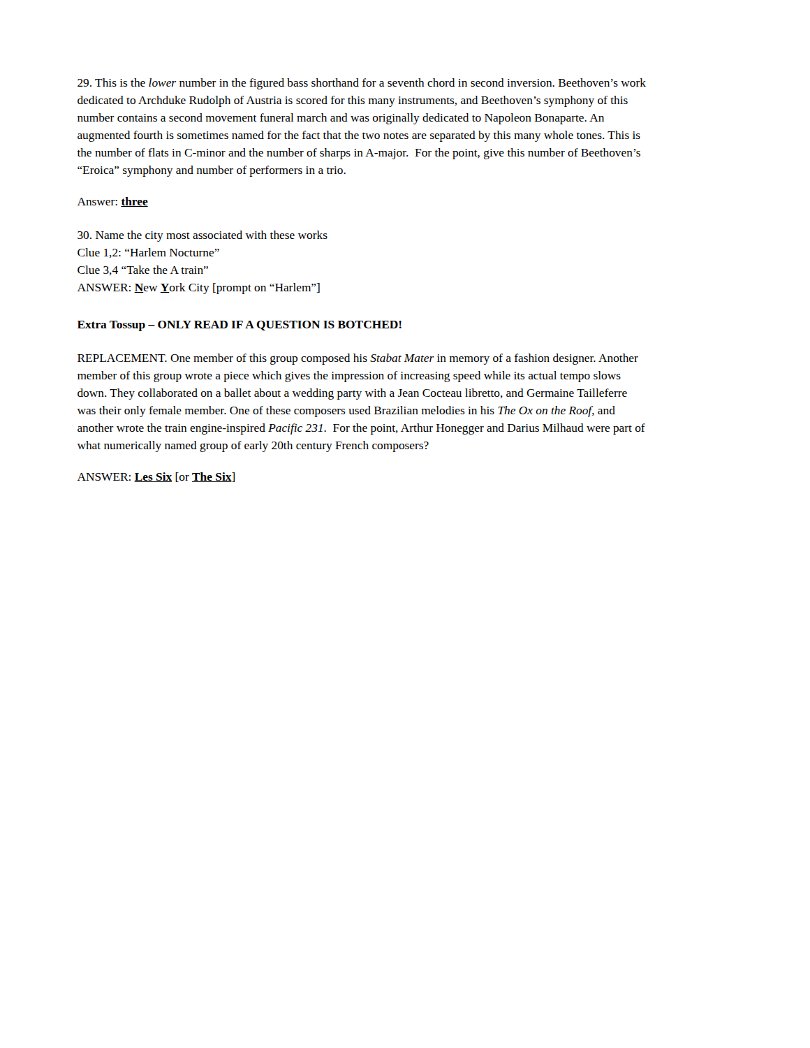29. This is the lower number in the figured bass shorthand for a seventh chord in second inversion. Beethoven’s work dedicated to Archduke Rudolph of Austria is scored for this many instruments, and Beethoven’s symphony of this number contains a second movement funeral march and was originally dedicated to Napoleon Bonaparte. An augmented fourth is sometimes named for the fact that the two notes are separated by this many whole tones. This is the number of flats in C-minor and the number of sharps in A-major. For the point, give this number of Beethoven’s “Eroica” symphony and number of performers in a trio.
Answer: three
30. Name the city most associated with these works
Clue 1,2: “Harlem Nocturne”
Clue 3,4 “Take the A train”
ANSWER: New York City [prompt on “Harlem”]
Extra Tossup – ONLY READ IF A QUESTION IS BOTCHED!
REPLACEMENT. One member of this group composed his Stabat Mater in memory of a fashion designer. Another member of this group wrote a piece which gives the impression of increasing speed while its actual tempo slows down. They collaborated on a ballet about a wedding party with a Jean Cocteau libretto, and Germaine Tailleferre was their only female member. One of these composers used Brazilian melodies in his The Ox on the Roof, and another wrote the train engine-inspired Pacific 231. For the point, Arthur Honegger and Darius Milhaud were part of what numerically named group of early 20th century French composers?
ANSWER: Les Six [or The Six]